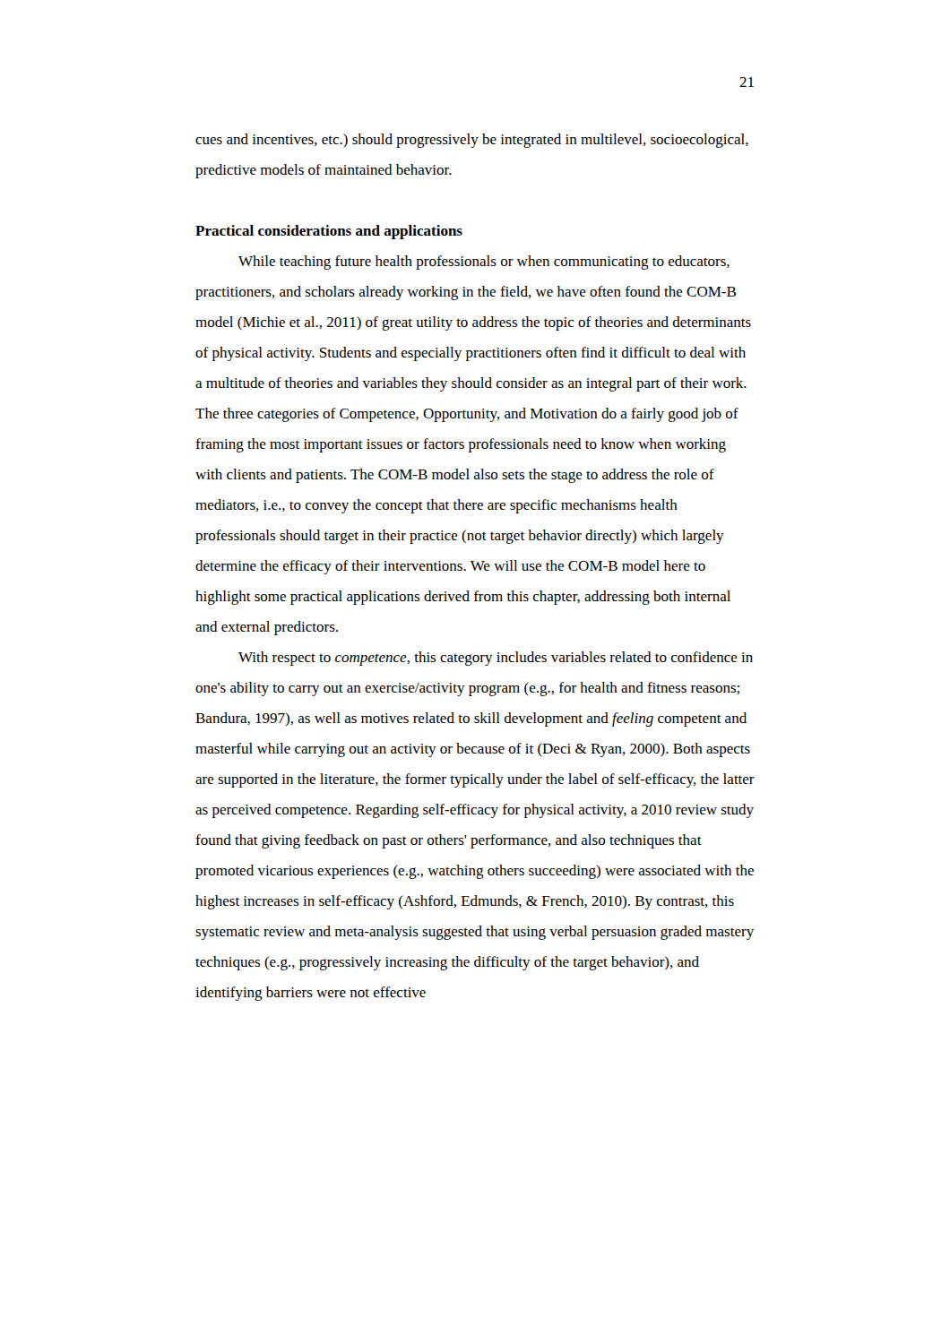21
cues and incentives, etc.) should progressively be integrated in multilevel, socioecological, predictive models of maintained behavior.
Practical considerations and applications
While teaching future health professionals or when communicating to educators, practitioners, and scholars already working in the field, we have often found the COM-B model (Michie et al., 2011) of great utility to address the topic of theories and determinants of physical activity. Students and especially practitioners often find it difficult to deal with a multitude of theories and variables they should consider as an integral part of their work. The three categories of Competence, Opportunity, and Motivation do a fairly good job of framing the most important issues or factors professionals need to know when working with clients and patients. The COM-B model also sets the stage to address the role of mediators, i.e., to convey the concept that there are specific mechanisms health professionals should target in their practice (not target behavior directly) which largely determine the efficacy of their interventions. We will use the COM-B model here to highlight some practical applications derived from this chapter, addressing both internal and external predictors.
With respect to competence, this category includes variables related to confidence in one's ability to carry out an exercise/activity program (e.g., for health and fitness reasons; Bandura, 1997), as well as motives related to skill development and feeling competent and masterful while carrying out an activity or because of it (Deci & Ryan, 2000). Both aspects are supported in the literature, the former typically under the label of self-efficacy, the latter as perceived competence. Regarding self-efficacy for physical activity, a 2010 review study found that giving feedback on past or others' performance, and also techniques that promoted vicarious experiences (e.g., watching others succeeding) were associated with the highest increases in self-efficacy (Ashford, Edmunds, & French, 2010). By contrast, this systematic review and meta-analysis suggested that using verbal persuasion graded mastery techniques (e.g., progressively increasing the difficulty of the target behavior), and identifying barriers were not effective